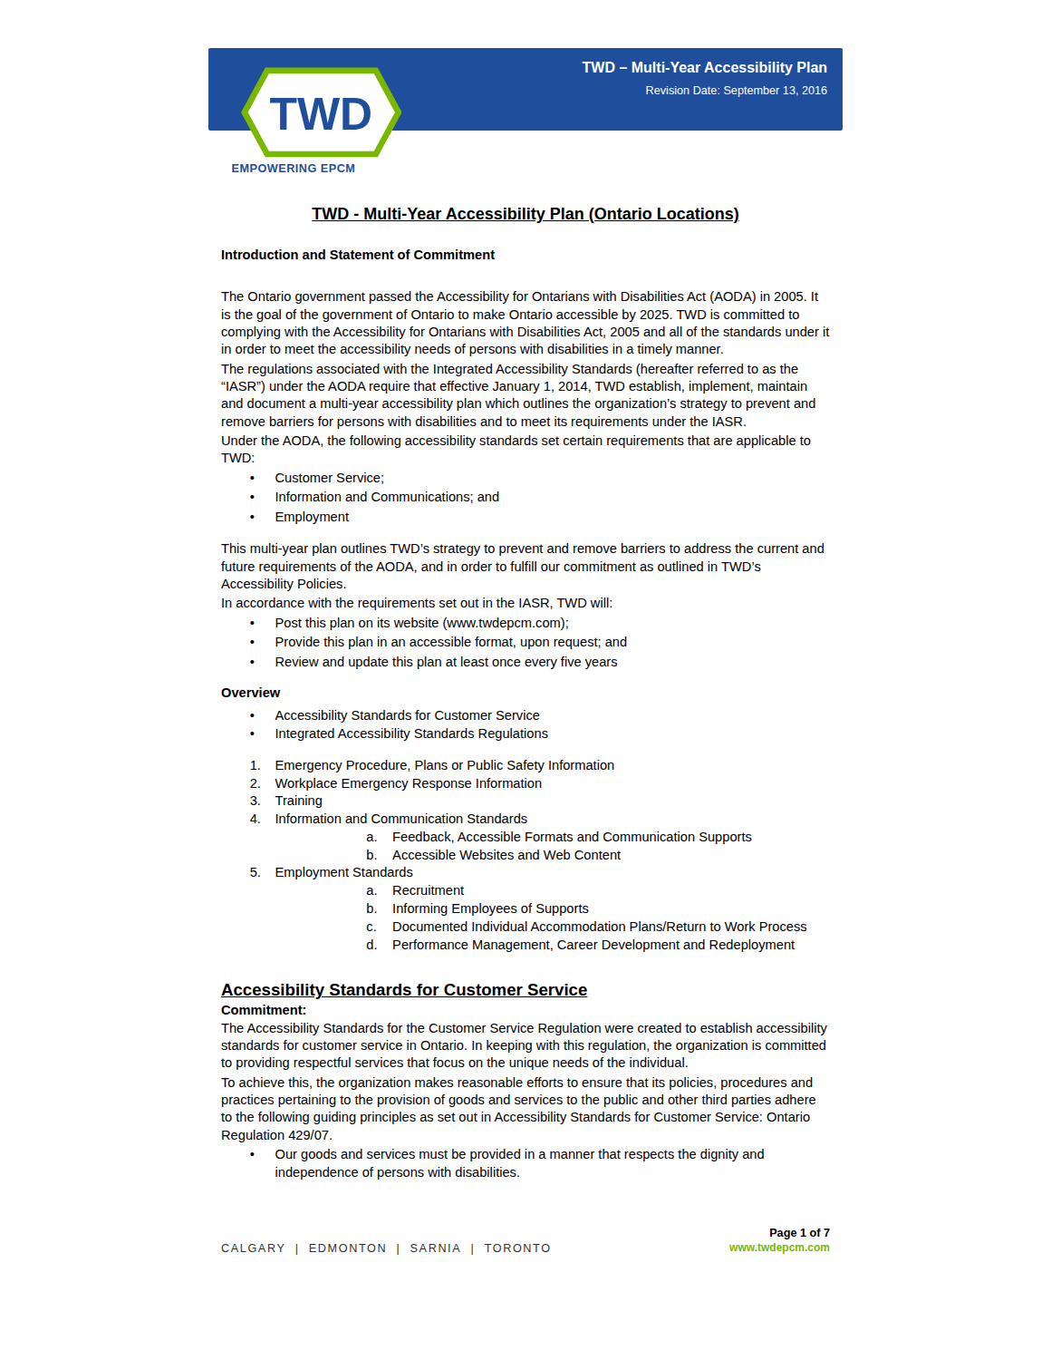TWD – Multi-Year Accessibility Plan
Revision Date: September 13, 2016
TWD
EMPOWERING EPCM
TWD - Multi-Year Accessibility Plan (Ontario Locations)
Introduction and Statement of Commitment
The Ontario government passed the Accessibility for Ontarians with Disabilities Act (AODA) in 2005. It is the goal of the government of Ontario to make Ontario accessible by 2025. TWD is committed to complying with the Accessibility for Ontarians with Disabilities Act, 2005 and all of the standards under it in order to meet the accessibility needs of persons with disabilities in a timely manner.
The regulations associated with the Integrated Accessibility Standards (hereafter referred to as the “IASR”) under the AODA require that effective January 1, 2014, TWD establish, implement, maintain and document a multi-year accessibility plan which outlines the organization’s strategy to prevent and remove barriers for persons with disabilities and to meet its requirements under the IASR.
Under the AODA, the following accessibility standards set certain requirements that are applicable to TWD:
Customer Service;
Information and Communications; and
Employment
This multi-year plan outlines TWD’s strategy to prevent and remove barriers to address the current and future requirements of the AODA, and in order to fulfill our commitment as outlined in TWD’s Accessibility Policies.
In accordance with the requirements set out in the IASR, TWD will:
Post this plan on its website (www.twdepcm.com);
Provide this plan in an accessible format, upon request; and
Review and update this plan at least once every five years
Overview
Accessibility Standards for Customer Service
Integrated Accessibility Standards Regulations
Emergency Procedure, Plans or Public Safety Information
Workplace Emergency Response Information
Training
Information and Communication Standards
a. Feedback, Accessible Formats and Communication Supports
b. Accessible Websites and Web Content
Employment Standards
a. Recruitment
b. Informing Employees of Supports
c. Documented Individual Accommodation Plans/Return to Work Process
d. Performance Management, Career Development and Redeployment
Accessibility Standards for Customer Service
Commitment:
The Accessibility Standards for the Customer Service Regulation were created to establish accessibility standards for customer service in Ontario. In keeping with this regulation, the organization is committed to providing respectful services that focus on the unique needs of the individual.
To achieve this, the organization makes reasonable efforts to ensure that its policies, procedures and practices pertaining to the provision of goods and services to the public and other third parties adhere to the following guiding principles as set out in Accessibility Standards for Customer Service: Ontario Regulation 429/07.
Our goods and services must be provided in a manner that respects the dignity and independence of persons with disabilities.
CALGARY | EDMONTON | SARNIA | TORONTO
Page 1 of 7
www.twdepcm.com